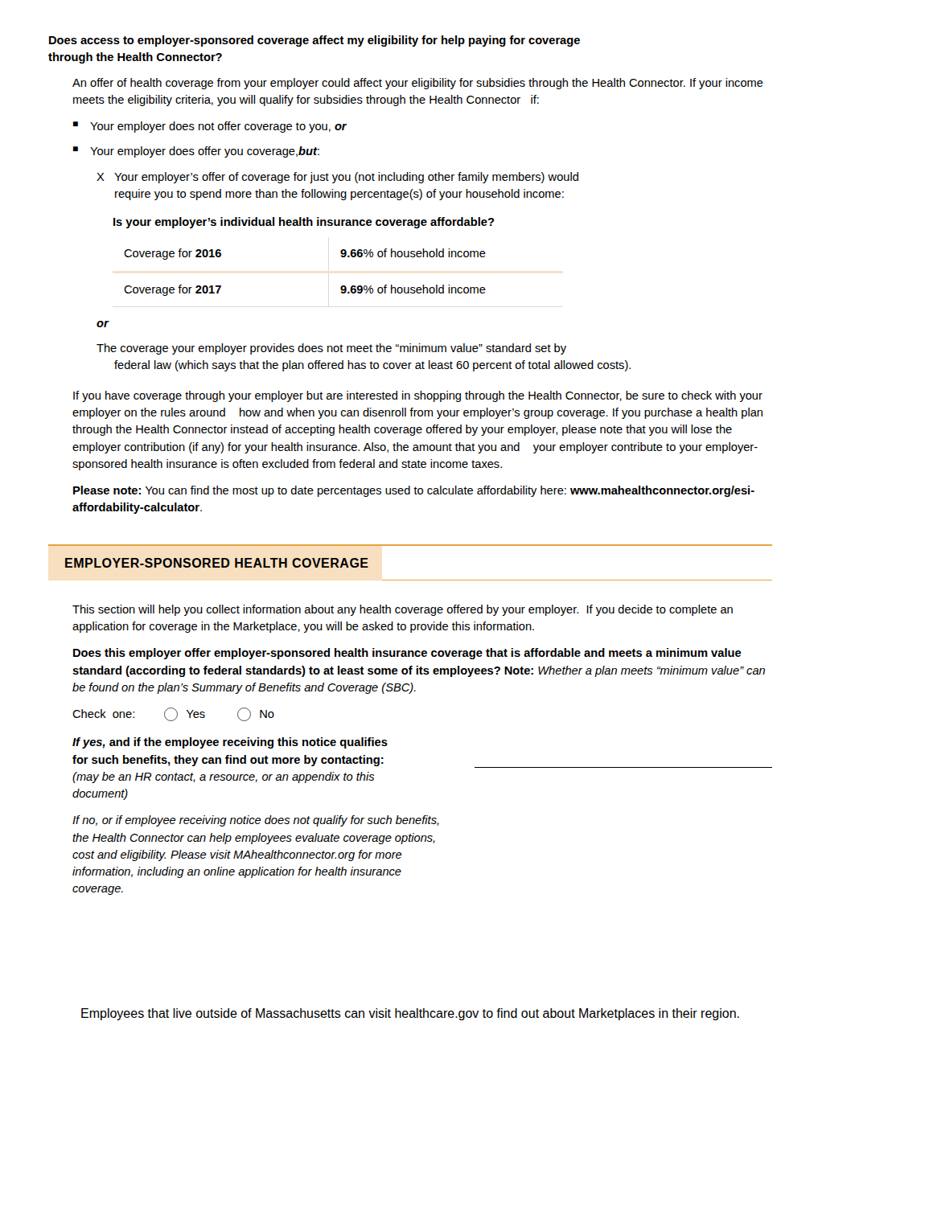Does access to employer-sponsored coverage affect my eligibility for help paying for coverage
through the Health Connector?
An offer of health coverage from your employer could affect your eligibility for subsidies through the Health Connector. If your income meets the eligibility criteria, you will qualify for subsidies through the Health Connector if:
Your employer does not offer coverage to you, or
Your employer does offer you coverage,but:
X Your employer’s offer of coverage for just you (not including other family members) would require you to spend more than the following percentage(s) of your household income:
Is your employer’s individual health insurance coverage affordable?
| Coverage for 2016 | 9.66 % of household income |
| Coverage for 2017 | 9.69 % of household income |
or
The coverage your employer provides does not meet the “minimum value” standard set by federal law (which says that the plan offered has to cover at least 60 percent of total allowed costs).
If you have coverage through your employer but are interested in shopping through the Health Connector, be sure to check with your employer on the rules around how and when you can disenroll from your employer’s group coverage. If you purchase a health plan through the Health Connector instead of accepting health coverage offered by your employer, please note that you will lose the employer contribution (if any) for your health insurance. Also, the amount that you and your employer contribute to your employer-sponsored health insurance is often excluded from federal and state income taxes.
Please note: You can find the most up to date percentages used to calculate affordability here: www.mahealthconnector.org/esi-affordability-calculator.
EMPLOYER-SPONSORED HEALTH COVERAGE
This section will help you collect information about any health coverage offered by your employer. If you decide to complete an application for coverage in the Marketplace, you will be asked to provide this information.
Does this employer offer employer-sponsored health insurance coverage that is affordable and meets a minimum value standard (according to federal standards) to at least some of its employees? Note: Whether a plan meets “minimum value” can be found on the plan’s Summary of Benefits and Coverage (SBC).
Check one: Yes No
If yes, and if the employee receiving this notice qualifies
for such benefits, they can find out more by contacting:
(may be an HR contact, a resource, or an appendix to this
document)
If no, or if employee receiving notice does not qualify for such benefits, the Health Connector can help employees evaluate coverage options, cost and eligibility. Please visit MAhealthconnector.org for more information, including an online application for health insurance coverage.
Employees that live outside of Massachusetts can visit healthcare.gov to find out about Marketplaces in their region.